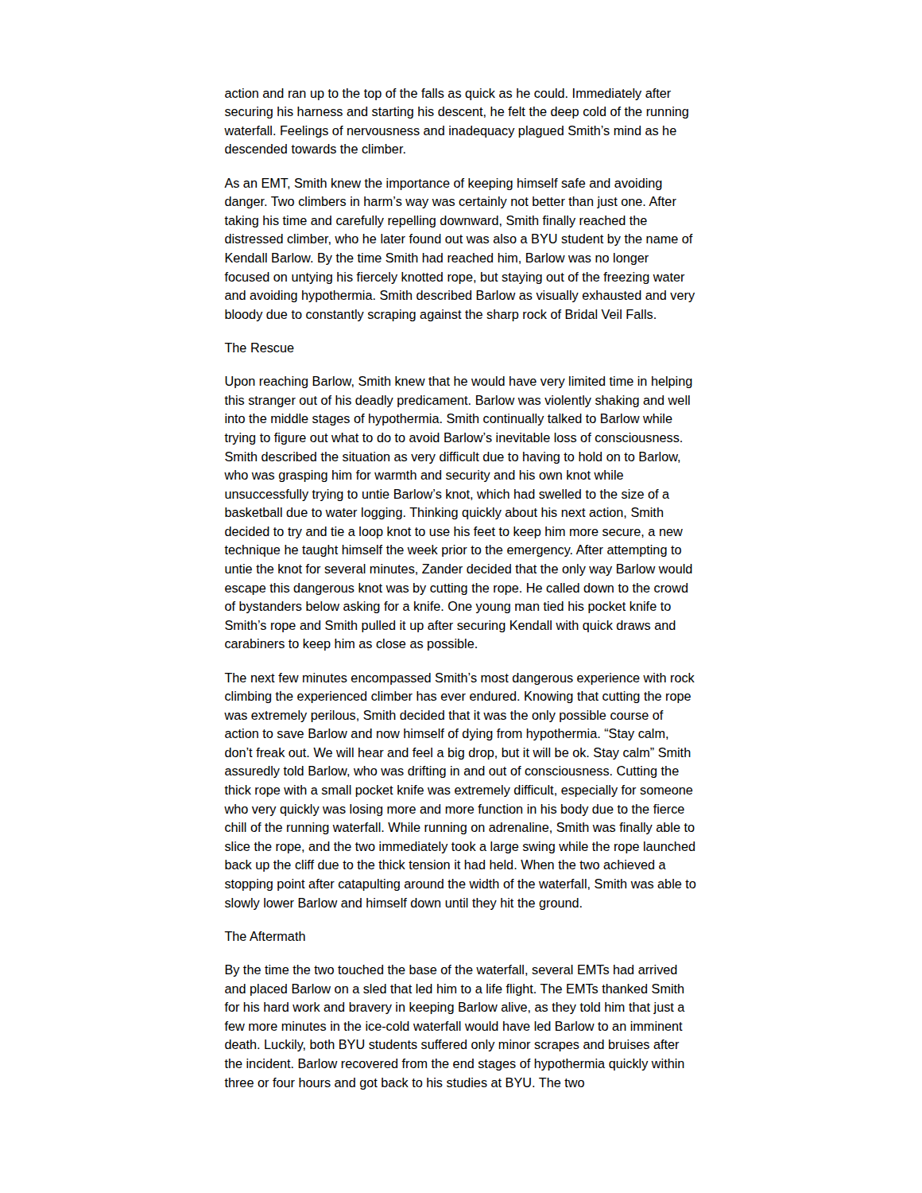action and ran up to the top of the falls as quick as he could. Immediately after securing his harness and starting his descent, he felt the deep cold of the running waterfall. Feelings of nervousness and inadequacy plagued Smith’s mind as he descended towards the climber.
As an EMT, Smith knew the importance of keeping himself safe and avoiding danger. Two climbers in harm’s way was certainly not better than just one. After taking his time and carefully repelling downward, Smith finally reached the distressed climber, who he later found out was also a BYU student by the name of Kendall Barlow. By the time Smith had reached him, Barlow was no longer focused on untying his fiercely knotted rope, but staying out of the freezing water and avoiding hypothermia. Smith described Barlow as visually exhausted and very bloody due to constantly scraping against the sharp rock of Bridal Veil Falls.
The Rescue
Upon reaching Barlow, Smith knew that he would have very limited time in helping this stranger out of his deadly predicament. Barlow was violently shaking and well into the middle stages of hypothermia. Smith continually talked to Barlow while trying to figure out what to do to avoid Barlow’s inevitable loss of consciousness. Smith described the situation as very difficult due to having to hold on to Barlow, who was grasping him for warmth and security and his own knot while unsuccessfully trying to untie Barlow’s knot, which had swelled to the size of a basketball due to water logging. Thinking quickly about his next action, Smith decided to try and tie a loop knot to use his feet to keep him more secure, a new technique he taught himself the week prior to the emergency. After attempting to untie the knot for several minutes, Zander decided that the only way Barlow would escape this dangerous knot was by cutting the rope. He called down to the crowd of bystanders below asking for a knife. One young man tied his pocket knife to Smith’s rope and Smith pulled it up after securing Kendall with quick draws and carabiners to keep him as close as possible.
The next few minutes encompassed Smith’s most dangerous experience with rock climbing the experienced climber has ever endured. Knowing that cutting the rope was extremely perilous, Smith decided that it was the only possible course of action to save Barlow and now himself of dying from hypothermia. “Stay calm, don’t freak out. We will hear and feel a big drop, but it will be ok. Stay calm” Smith assuredly told Barlow, who was drifting in and out of consciousness. Cutting the thick rope with a small pocket knife was extremely difficult, especially for someone who very quickly was losing more and more function in his body due to the fierce chill of the running waterfall. While running on adrenaline, Smith was finally able to slice the rope, and the two immediately took a large swing while the rope launched back up the cliff due to the thick tension it had held. When the two achieved a stopping point after catapulting around the width of the waterfall, Smith was able to slowly lower Barlow and himself down until they hit the ground.
The Aftermath
By the time the two touched the base of the waterfall, several EMTs had arrived and placed Barlow on a sled that led him to a life flight. The EMTs thanked Smith for his hard work and bravery in keeping Barlow alive, as they told him that just a few more minutes in the ice-cold waterfall would have led Barlow to an imminent death. Luckily, both BYU students suffered only minor scrapes and bruises after the incident. Barlow recovered from the end stages of hypothermia quickly within three or four hours and got back to his studies at BYU. The two